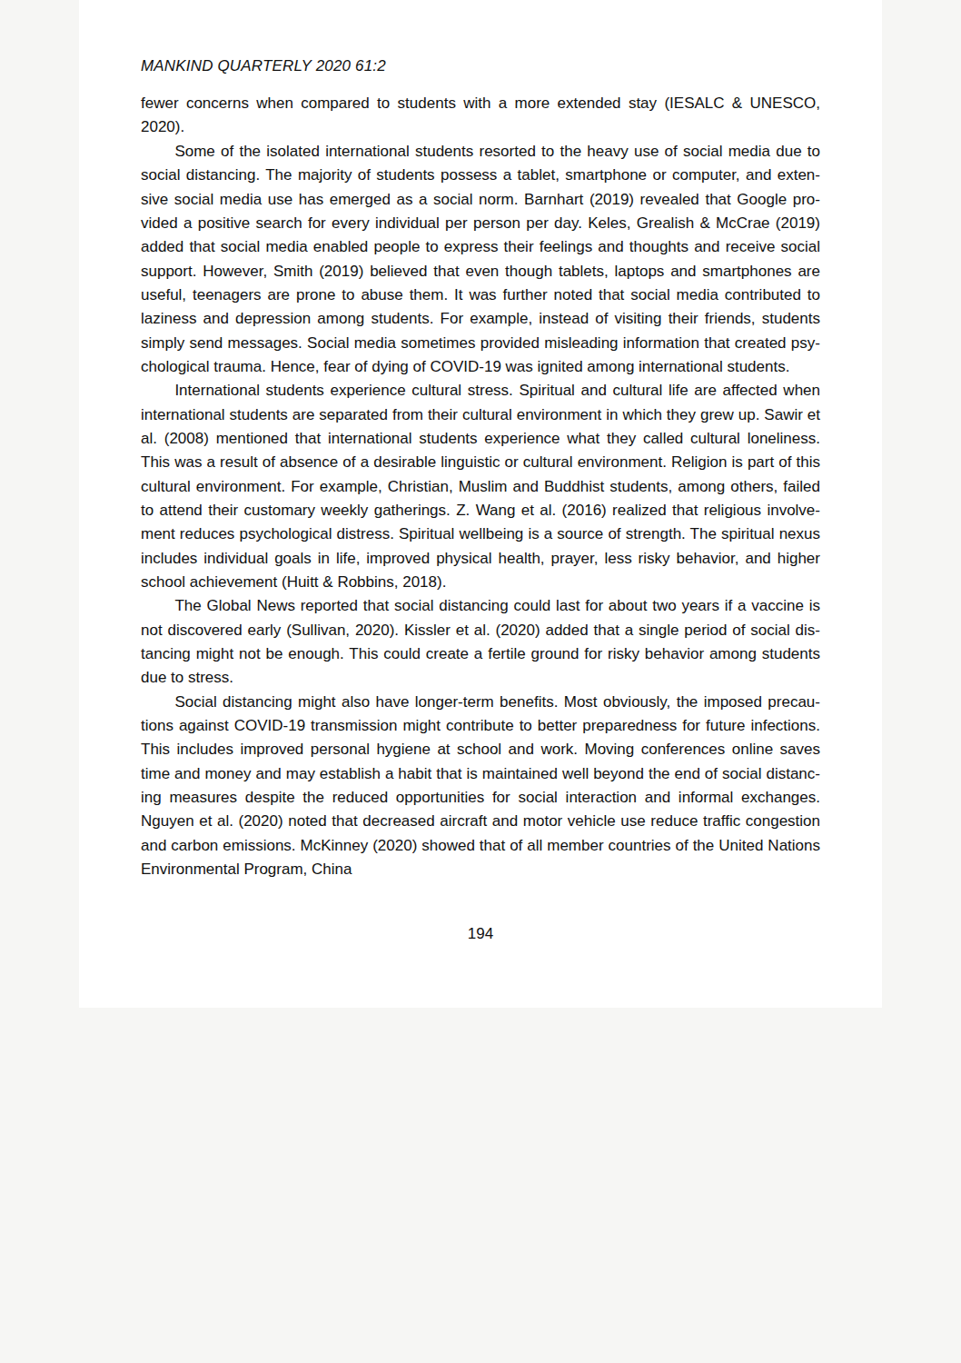MANKIND QUARTERLY 2020 61:2
fewer concerns when compared to students with a more extended stay (IESALC & UNESCO, 2020).
Some of the isolated international students resorted to the heavy use of social media due to social distancing. The majority of students possess a tablet, smartphone or computer, and extensive social media use has emerged as a social norm. Barnhart (2019) revealed that Google provided a positive search for every individual per person per day. Keles, Grealish & McCrae (2019) added that social media enabled people to express their feelings and thoughts and receive social support. However, Smith (2019) believed that even though tablets, laptops and smartphones are useful, teenagers are prone to abuse them. It was further noted that social media contributed to laziness and depression among students. For example, instead of visiting their friends, students simply send messages. Social media sometimes provided misleading information that created psychological trauma. Hence, fear of dying of COVID-19 was ignited among international students.
International students experience cultural stress. Spiritual and cultural life are affected when international students are separated from their cultural environment in which they grew up. Sawir et al. (2008) mentioned that international students experience what they called cultural loneliness. This was a result of absence of a desirable linguistic or cultural environment. Religion is part of this cultural environment. For example, Christian, Muslim and Buddhist students, among others, failed to attend their customary weekly gatherings. Z. Wang et al. (2016) realized that religious involvement reduces psychological distress. Spiritual wellbeing is a source of strength. The spiritual nexus includes individual goals in life, improved physical health, prayer, less risky behavior, and higher school achievement (Huitt & Robbins, 2018).
The Global News reported that social distancing could last for about two years if a vaccine is not discovered early (Sullivan, 2020). Kissler et al. (2020) added that a single period of social distancing might not be enough. This could create a fertile ground for risky behavior among students due to stress.
Social distancing might also have longer-term benefits. Most obviously, the imposed precautions against COVID-19 transmission might contribute to better preparedness for future infections. This includes improved personal hygiene at school and work. Moving conferences online saves time and money and may establish a habit that is maintained well beyond the end of social distancing measures despite the reduced opportunities for social interaction and informal exchanges. Nguyen et al. (2020) noted that decreased aircraft and motor vehicle use reduce traffic congestion and carbon emissions. McKinney (2020) showed that of all member countries of the United Nations Environmental Program, China
194